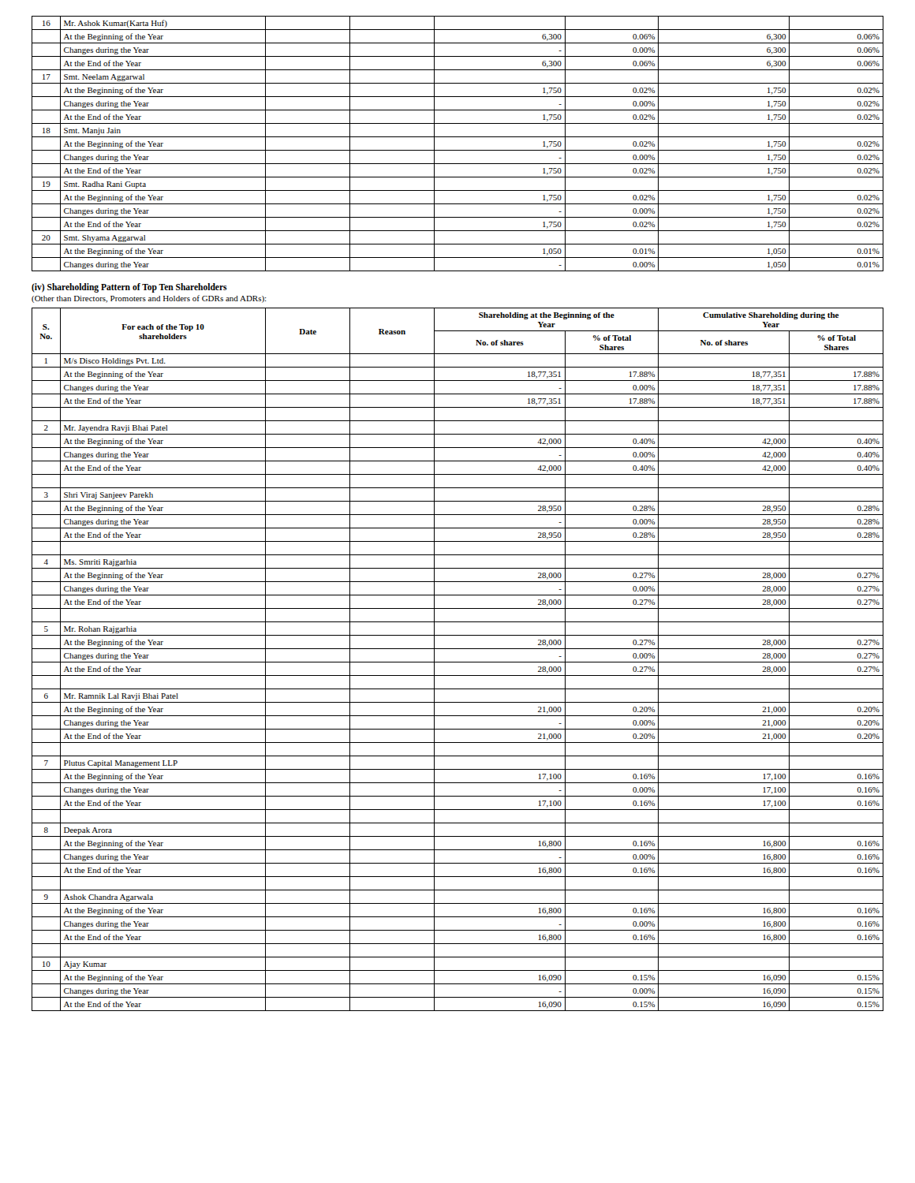| 16 | Mr. Ashok Kumar(Karta Huf) | | | | | | |
| | At the Beginning of the Year | | | 6,300 | 0.06% | 6,300 | 0.06% |
| | Changes during the Year | | | - | 0.00% | 6,300 | 0.06% |
| | At the End of the Year | | | 6,300 | 0.06% | 6,300 | 0.06% |
| 17 | Smt. Neelam Aggarwal | | | | | | |
| | At the Beginning of the Year | | | 1,750 | 0.02% | 1,750 | 0.02% |
| | Changes during the Year | | | - | 0.00% | 1,750 | 0.02% |
| | At the End of the Year | | | 1,750 | 0.02% | 1,750 | 0.02% |
| 18 | Smt. Manju Jain | | | | | | |
| | At the Beginning of the Year | | | 1,750 | 0.02% | 1,750 | 0.02% |
| | Changes during the Year | | | - | 0.00% | 1,750 | 0.02% |
| | At the End of the Year | | | 1,750 | 0.02% | 1,750 | 0.02% |
| 19 | Smt. Radha Rani Gupta | | | | | | |
| | At the Beginning of the Year | | | 1,750 | 0.02% | 1,750 | 0.02% |
| | Changes during the Year | | | - | 0.00% | 1,750 | 0.02% |
| | At the End of the Year | | | 1,750 | 0.02% | 1,750 | 0.02% |
| 20 | Smt. Shyama Aggarwal | | | | | | |
| | At the Beginning of the Year | | | 1,050 | 0.01% | 1,050 | 0.01% |
| | Changes during the Year | | | - | 0.00% | 1,050 | 0.01% |
(iv) Shareholding Pattern of Top Ten Shareholders
(Other than Directors, Promoters and Holders of GDRs and ADRs):
| S. No. | For each of the Top 10 shareholders | Date | Reason | Shareholding at the Beginning of the Year | Cumulative Shareholding during the Year |
| --- | --- | --- | --- | --- | --- |
| No. of shares | % of Total Shares | No. of shares | % of Total Shares |
| 1 | M/s Disco Holdings Pvt. Ltd. | | | | | | |
| | At the Beginning of the Year | | | 18,77,351 | 17.88% | 18,77,351 | 17.88% |
| | Changes during the Year | | | - | 0.00% | 18,77,351 | 17.88% |
| | At the End of the Year | | | 18,77,351 | 17.88% | 18,77,351 | 17.88% |
| 2 | Mr. Jayendra Ravji Bhai Patel | | | | | | |
| | At the Beginning of the Year | | | 42,000 | 0.40% | 42,000 | 0.40% |
| | Changes during the Year | | | - | 0.00% | 42,000 | 0.40% |
| | At the End of the Year | | | 42,000 | 0.40% | 42,000 | 0.40% |
| 3 | Shri Viraj Sanjeev Parekh | | | | | | |
| | At the Beginning of the Year | | | 28,950 | 0.28% | 28,950 | 0.28% |
| | Changes during the Year | | | - | 0.00% | 28,950 | 0.28% |
| | At the End of the Year | | | 28,950 | 0.28% | 28,950 | 0.28% |
| 4 | Ms. Smriti Rajgarhia | | | | | | |
| | At the Beginning of the Year | | | 28,000 | 0.27% | 28,000 | 0.27% |
| | Changes during the Year | | | - | 0.00% | 28,000 | 0.27% |
| | At the End of the Year | | | 28,000 | 0.27% | 28,000 | 0.27% |
| 5 | Mr. Rohan Rajgarhia | | | | | | |
| | At the Beginning of the Year | | | 28,000 | 0.27% | 28,000 | 0.27% |
| | Changes during the Year | | | - | 0.00% | 28,000 | 0.27% |
| | At the End of the Year | | | 28,000 | 0.27% | 28,000 | 0.27% |
| 6 | Mr. Ramnik Lal Ravji Bhai Patel | | | | | | |
| | At the Beginning of the Year | | | 21,000 | 0.20% | 21,000 | 0.20% |
| | Changes during the Year | | | - | 0.00% | 21,000 | 0.20% |
| | At the End of the Year | | | 21,000 | 0.20% | 21,000 | 0.20% |
| 7 | Plutus Capital Management LLP | | | | | | |
| | At the Beginning of the Year | | | 17,100 | 0.16% | 17,100 | 0.16% |
| | Changes during the Year | | | - | 0.00% | 17,100 | 0.16% |
| | At the End of the Year | | | 17,100 | 0.16% | 17,100 | 0.16% |
| 8 | Deepak Arora | | | | | | |
| | At the Beginning of the Year | | | 16,800 | 0.16% | 16,800 | 0.16% |
| | Changes during the Year | | | - | 0.00% | 16,800 | 0.16% |
| | At the End of the Year | | | 16,800 | 0.16% | 16,800 | 0.16% |
| 9 | Ashok Chandra Agarwala | | | | | | |
| | At the Beginning of the Year | | | 16,800 | 0.16% | 16,800 | 0.16% |
| | Changes during the Year | | | - | 0.00% | 16,800 | 0.16% |
| | At the End of the Year | | | 16,800 | 0.16% | 16,800 | 0.16% |
| 10 | Ajay Kumar | | | | | | |
| | At the Beginning of the Year | | | 16,090 | 0.15% | 16,090 | 0.15% |
| | Changes during the Year | | | - | 0.00% | 16,090 | 0.15% |
| | At the End of the Year | | | 16,090 | 0.15% | 16,090 | 0.15% |